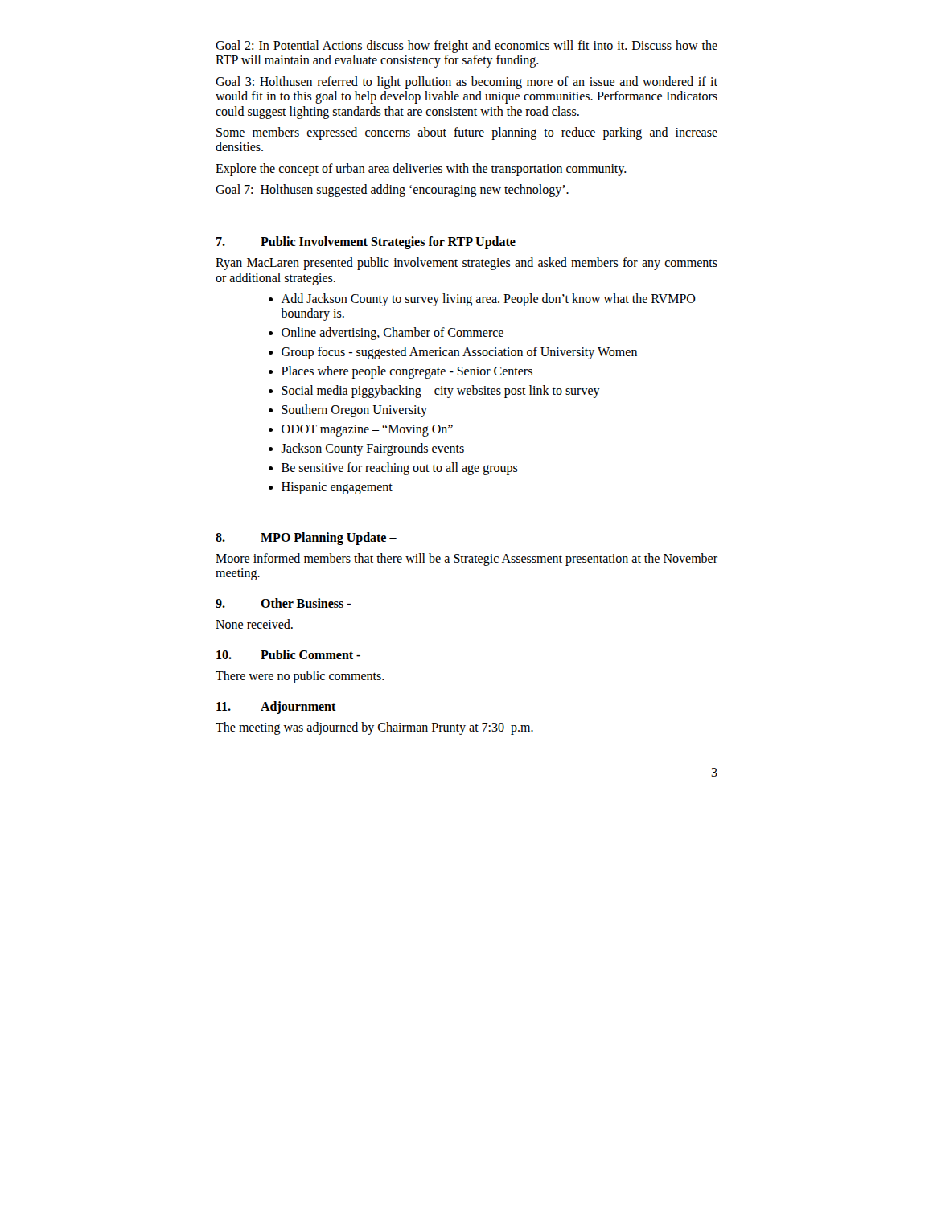Goal 2: In Potential Actions discuss how freight and economics will fit into it. Discuss how the RTP will maintain and evaluate consistency for safety funding.
Goal 3: Holthusen referred to light pollution as becoming more of an issue and wondered if it would fit in to this goal to help develop livable and unique communities. Performance Indicators could suggest lighting standards that are consistent with the road class.
Some members expressed concerns about future planning to reduce parking and increase densities.
Explore the concept of urban area deliveries with the transportation community.
Goal 7: Holthusen suggested adding ‘encouraging new technology’.
7. Public Involvement Strategies for RTP Update
Ryan MacLaren presented public involvement strategies and asked members for any comments or additional strategies.
Add Jackson County to survey living area. People don’t know what the RVMPO boundary is.
Online advertising, Chamber of Commerce
Group focus - suggested American Association of University Women
Places where people congregate - Senior Centers
Social media piggybacking – city websites post link to survey
Southern Oregon University
ODOT magazine – “Moving On”
Jackson County Fairgrounds events
Be sensitive for reaching out to all age groups
Hispanic engagement
8. MPO Planning Update –
Moore informed members that there will be a Strategic Assessment presentation at the November meeting.
9. Other Business -
None received.
10. Public Comment -
There were no public comments.
11. Adjournment
The meeting was adjourned by Chairman Prunty at 7:30 p.m.
3